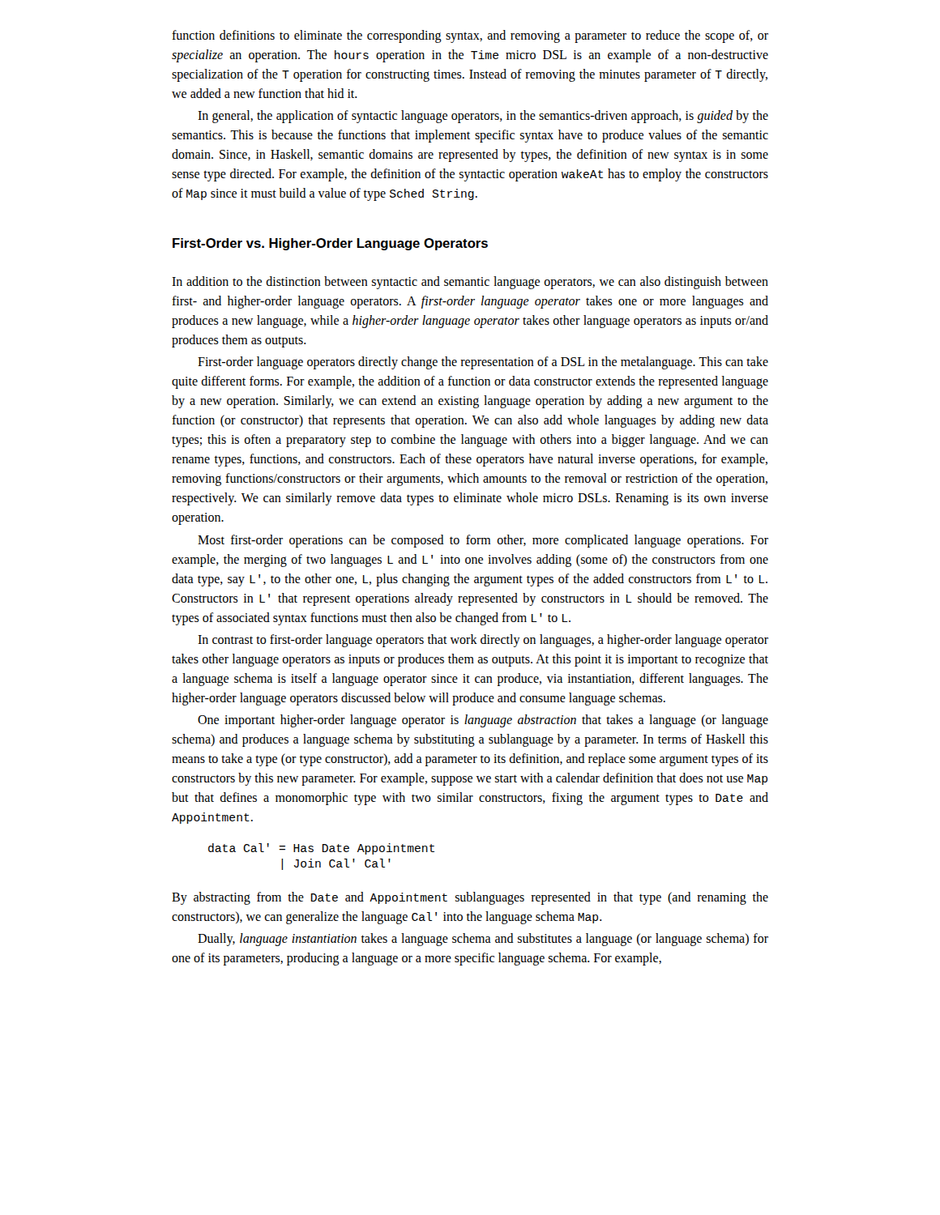function definitions to eliminate the corresponding syntax, and removing a parameter to reduce the scope of, or specialize an operation. The hours operation in the Time micro DSL is an example of a non-destructive specialization of the T operation for constructing times. Instead of removing the minutes parameter of T directly, we added a new function that hid it.
In general, the application of syntactic language operators, in the semantics-driven approach, is guided by the semantics. This is because the functions that implement specific syntax have to produce values of the semantic domain. Since, in Haskell, semantic domains are represented by types, the definition of new syntax is in some sense type directed. For example, the definition of the syntactic operation wakeAt has to employ the constructors of Map since it must build a value of type Sched String.
First-Order vs. Higher-Order Language Operators
In addition to the distinction between syntactic and semantic language operators, we can also distinguish between first- and higher-order language operators. A first-order language operator takes one or more languages and produces a new language, while a higher-order language operator takes other language operators as inputs or/and produces them as outputs.
First-order language operators directly change the representation of a DSL in the metalanguage. This can take quite different forms. For example, the addition of a function or data constructor extends the represented language by a new operation. Similarly, we can extend an existing language operation by adding a new argument to the function (or constructor) that represents that operation. We can also add whole languages by adding new data types; this is often a preparatory step to combine the language with others into a bigger language. And we can rename types, functions, and constructors. Each of these operators have natural inverse operations, for example, removing functions/constructors or their arguments, which amounts to the removal or restriction of the operation, respectively. We can similarly remove data types to eliminate whole micro DSLs. Renaming is its own inverse operation.
Most first-order operations can be composed to form other, more complicated language operations. For example, the merging of two languages L and L' into one involves adding (some of) the constructors from one data type, say L', to the other one, L, plus changing the argument types of the added constructors from L' to L. Constructors in L' that represent operations already represented by constructors in L should be removed. The types of associated syntax functions must then also be changed from L' to L.
In contrast to first-order language operators that work directly on languages, a higher-order language operator takes other language operators as inputs or produces them as outputs. At this point it is important to recognize that a language schema is itself a language operator since it can produce, via instantiation, different languages. The higher-order language operators discussed below will produce and consume language schemas.
One important higher-order language operator is language abstraction that takes a language (or language schema) and produces a language schema by substituting a sublanguage by a parameter. In terms of Haskell this means to take a type (or type constructor), add a parameter to its definition, and replace some argument types of its constructors by this new parameter. For example, suppose we start with a calendar definition that does not use Map but that defines a monomorphic type with two similar constructors, fixing the argument types to Date and Appointment.
data Cal' = Has Date Appointment
          | Join Cal' Cal'
By abstracting from the Date and Appointment sublanguages represented in that type (and renaming the constructors), we can generalize the language Cal' into the language schema Map.
Dually, language instantiation takes a language schema and substitutes a language (or language schema) for one of its parameters, producing a language or a more specific language schema. For example,